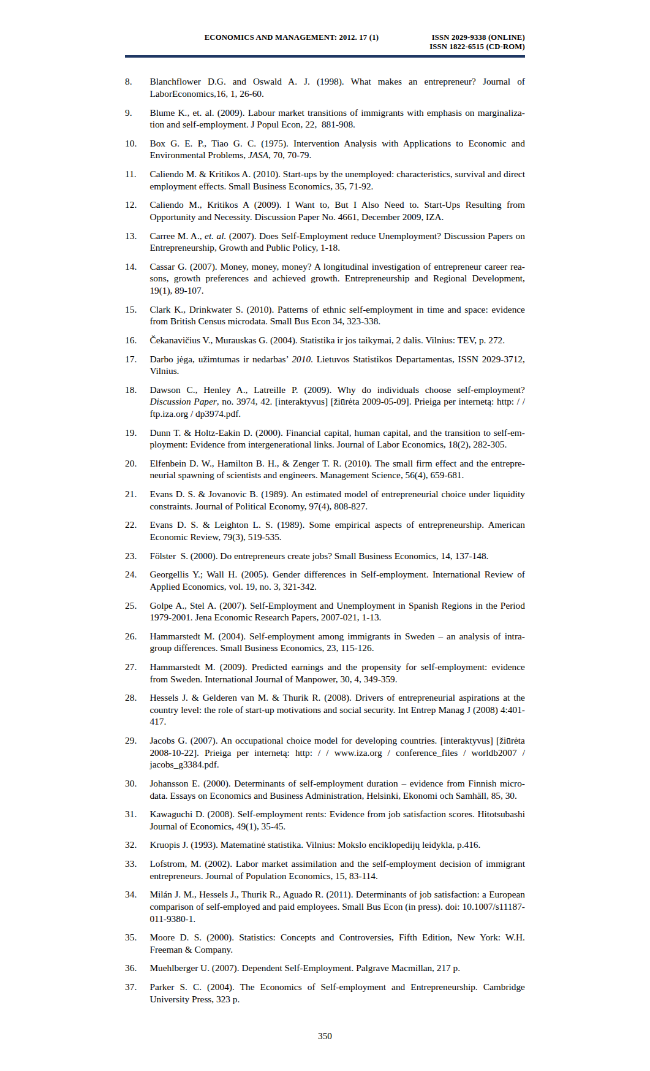ECONOMICS AND MANAGEMENT: 2012. 17 (1)
ISSN 2029-9338 (ONLINE)
ISSN 1822-6515 (CD-ROM)
Blanchflower D.G. and Oswald A. J. (1998). What makes an entrepreneur? Journal of LaborEconomics,16, 1, 26-60.
Blume K., et. al. (2009). Labour market transitions of immigrants with emphasis on marginalization and self-employment. J Popul Econ, 22, 881-908.
Box G. E. P., Tiao G. C. (1975). Intervention Analysis with Applications to Economic and Environmental Problems, JASA, 70, 70-79.
Caliendo M. & Kritikos A. (2010). Start-ups by the unemployed: characteristics, survival and direct employment effects. Small Business Economics, 35, 71-92.
Caliendo M., Kritikos A (2009). I Want to, But I Also Need to. Start-Ups Resulting from Opportunity and Necessity. Discussion Paper No. 4661, December 2009, IZA.
Carree M. A., et. al. (2007). Does Self-Employment reduce Unemployment? Discussion Papers on Entrepreneurship, Growth and Public Policy, 1-18.
Cassar G. (2007). Money, money, money? A longitudinal investigation of entrepreneur career reasons, growth preferences and achieved growth. Entrepreneurship and Regional Development, 19(1), 89-107.
Clark K., Drinkwater S. (2010). Patterns of ethnic self-employment in time and space: evidence from British Census microdata. Small Bus Econ 34, 323-338.
Čekanavičius V., Murauskas G. (2004). Statistika ir jos taikymai, 2 dalis. Vilnius: TEV, p. 272.
Darbo jėga, užimtumas ir nedarbas’ 2010. Lietuvos Statistikos Departamentas, ISSN 2029-3712, Vilnius.
Dawson C., Henley A., Latreille P. (2009). Why do individuals choose self-employment? Discussion Paper, no. 3974, 42. [interaktyvus] [žiūrėta 2009-05-09]. Prieiga per internetą: http: / / ftp.iza.org / dp3974.pdf.
Dunn T. & Holtz-Eakin D. (2000). Financial capital, human capital, and the transition to self-employment: Evidence from intergenerational links. Journal of Labor Economics, 18(2), 282-305.
Elfenbein D. W., Hamilton B. H., & Zenger T. R. (2010). The small firm effect and the entrepreneurial spawning of scientists and engineers. Management Science, 56(4), 659-681.
Evans D. S. & Jovanovic B. (1989). An estimated model of entrepreneurial choice under liquidity constraints. Journal of Political Economy, 97(4), 808-827.
Evans D. S. & Leighton L. S. (1989). Some empirical aspects of entrepreneurship. American Economic Review, 79(3), 519-535.
Fölster S. (2000). Do entrepreneurs create jobs? Small Business Economics, 14, 137-148.
Georgellis Y.; Wall H. (2005). Gender differences in Self-employment. International Review of Applied Economics, vol. 19, no. 3, 321-342.
Golpe A., Stel A. (2007). Self-Employment and Unemployment in Spanish Regions in the Period 1979-2001. Jena Economic Research Papers, 2007-021, 1-13.
Hammarstedt M. (2004). Self-employment among immigrants in Sweden – an analysis of intragroup differences. Small Business Economics, 23, 115-126.
Hammarstedt M. (2009). Predicted earnings and the propensity for self-employment: evidence from Sweden. International Journal of Manpower, 30, 4, 349-359.
Hessels J. & Gelderen van M. & Thurik R. (2008). Drivers of entrepreneurial aspirations at the country level: the role of start-up motivations and social security. Int Entrep Manag J (2008) 4:401-417.
Jacobs G. (2007). An occupational choice model for developing countries. [interaktyvus] [žiūrėta 2008-10-22]. Prieiga per internetą: http: / / www.iza.org / conference_files / worldb2007 / jacobs_g3384.pdf.
Johansson E. (2000). Determinants of self-employment duration – evidence from Finnish micro-data. Essays on Economics and Business Administration, Helsinki, Ekonomi och Samhäll, 85, 30.
Kawaguchi D. (2008). Self-employment rents: Evidence from job satisfaction scores. Hitotsubashi Journal of Economics, 49(1), 35-45.
Kruopis J. (1993). Matematinė statistika. Vilnius: Mokslo enciklopedijų leidykla, p.416.
Lofstrom, M. (2002). Labor market assimilation and the self-employment decision of immigrant entrepreneurs. Journal of Population Economics, 15, 83-114.
Milán J. M., Hessels J., Thurik R., Aguado R. (2011). Determinants of job satisfaction: a European comparison of self-employed and paid employees. Small Bus Econ (in press). doi: 10.1007/s11187-011-9380-1.
Moore D. S. (2000). Statistics: Concepts and Controversies, Fifth Edition, New York: W.H. Freeman & Company.
Muehlberger U. (2007). Dependent Self-Employment. Palgrave Macmillan, 217 p.
Parker S. C. (2004). The Economics of Self-employment and Entrepreneurship. Cambridge University Press, 323 p.
350